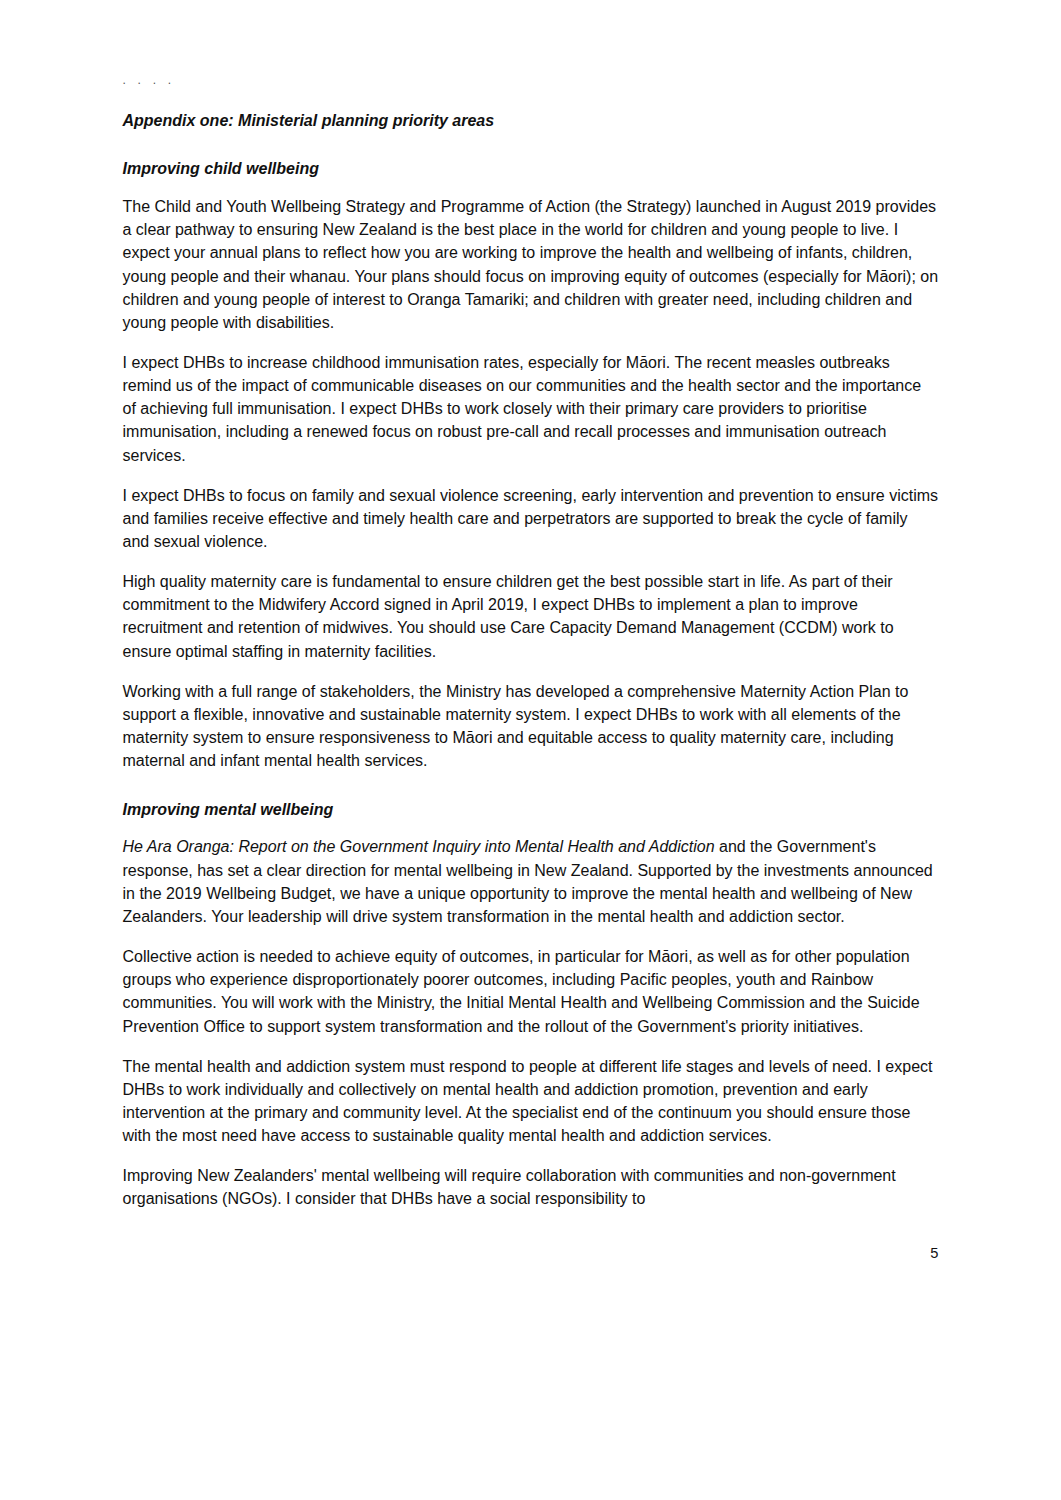. . . .
Appendix one: Ministerial planning priority areas
Improving child wellbeing
The Child and Youth Wellbeing Strategy and Programme of Action (the Strategy) launched in August 2019 provides a clear pathway to ensuring New Zealand is the best place in the world for children and young people to live. I expect your annual plans to reflect how you are working to improve the health and wellbeing of infants, children, young people and their whanau. Your plans should focus on improving equity of outcomes (especially for Māori); on children and young people of interest to Oranga Tamariki; and children with greater need, including children and young people with disabilities.
I expect DHBs to increase childhood immunisation rates, especially for Māori. The recent measles outbreaks remind us of the impact of communicable diseases on our communities and the health sector and the importance of achieving full immunisation. I expect DHBs to work closely with their primary care providers to prioritise immunisation, including a renewed focus on robust pre-call and recall processes and immunisation outreach services.
I expect DHBs to focus on family and sexual violence screening, early intervention and prevention to ensure victims and families receive effective and timely health care and perpetrators are supported to break the cycle of family and sexual violence.
High quality maternity care is fundamental to ensure children get the best possible start in life. As part of their commitment to the Midwifery Accord signed in April 2019, I expect DHBs to implement a plan to improve recruitment and retention of midwives. You should use Care Capacity Demand Management (CCDM) work to ensure optimal staffing in maternity facilities.
Working with a full range of stakeholders, the Ministry has developed a comprehensive Maternity Action Plan to support a flexible, innovative and sustainable maternity system. I expect DHBs to work with all elements of the maternity system to ensure responsiveness to Māori and equitable access to quality maternity care, including maternal and infant mental health services.
Improving mental wellbeing
He Ara Oranga: Report on the Government Inquiry into Mental Health and Addiction and the Government's response, has set a clear direction for mental wellbeing in New Zealand. Supported by the investments announced in the 2019 Wellbeing Budget, we have a unique opportunity to improve the mental health and wellbeing of New Zealanders. Your leadership will drive system transformation in the mental health and addiction sector.
Collective action is needed to achieve equity of outcomes, in particular for Māori, as well as for other population groups who experience disproportionately poorer outcomes, including Pacific peoples, youth and Rainbow communities. You will work with the Ministry, the Initial Mental Health and Wellbeing Commission and the Suicide Prevention Office to support system transformation and the rollout of the Government's priority initiatives.
The mental health and addiction system must respond to people at different life stages and levels of need. I expect DHBs to work individually and collectively on mental health and addiction promotion, prevention and early intervention at the primary and community level. At the specialist end of the continuum you should ensure those with the most need have access to sustainable quality mental health and addiction services.
Improving New Zealanders' mental wellbeing will require collaboration with communities and non-government organisations (NGOs). I consider that DHBs have a social responsibility to
5